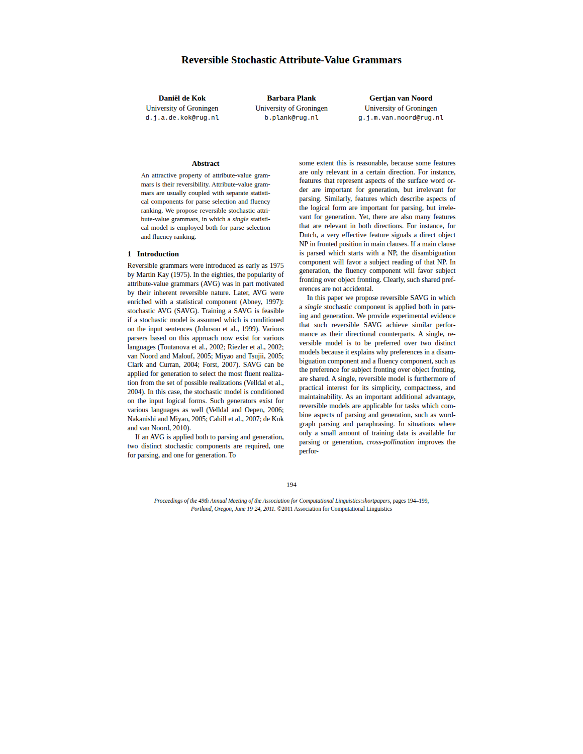Reversible Stochastic Attribute-Value Grammars
| Daniël de Kok University of Groningen d.j.a.de.kok@rug.nl | Barbara Plank University of Groningen b.plank@rug.nl | Gertjan van Noord University of Groningen g.j.m.van.noord@rug.nl |
Abstract
An attractive property of attribute-value grammars is their reversibility. Attribute-value grammars are usually coupled with separate statistical components for parse selection and fluency ranking. We propose reversible stochastic attribute-value grammars, in which a single statistical model is employed both for parse selection and fluency ranking.
1 Introduction
Reversible grammars were introduced as early as 1975 by Martin Kay (1975). In the eighties, the popularity of attribute-value grammars (AVG) was in part motivated by their inherent reversible nature. Later, AVG were enriched with a statistical component (Abney, 1997): stochastic AVG (SAVG). Training a SAVG is feasible if a stochastic model is assumed which is conditioned on the input sentences (Johnson et al., 1999). Various parsers based on this approach now exist for various languages (Toutanova et al., 2002; Riezler et al., 2002; van Noord and Malouf, 2005; Miyao and Tsujii, 2005; Clark and Curran, 2004; Forst, 2007). SAVG can be applied for generation to select the most fluent realization from the set of possible realizations (Velldal et al., 2004). In this case, the stochastic model is conditioned on the input logical forms. Such generators exist for various languages as well (Velldal and Oepen, 2006; Nakanishi and Miyao, 2005; Cahill et al., 2007; de Kok and van Noord, 2010).
If an AVG is applied both to parsing and generation, two distinct stochastic components are required, one for parsing, and one for generation. To
some extent this is reasonable, because some features are only relevant in a certain direction. For instance, features that represent aspects of the surface word order are important for generation, but irrelevant for parsing. Similarly, features which describe aspects of the logical form are important for parsing, but irrelevant for generation. Yet, there are also many features that are relevant in both directions. For instance, for Dutch, a very effective feature signals a direct object NP in fronted position in main clauses. If a main clause is parsed which starts with a NP, the disambiguation component will favor a subject reading of that NP. In generation, the fluency component will favor subject fronting over object fronting. Clearly, such shared preferences are not accidental.
In this paper we propose reversible SAVG in which a single stochastic component is applied both in parsing and generation. We provide experimental evidence that such reversible SAVG achieve similar performance as their directional counterparts. A single, reversible model is to be preferred over two distinct models because it explains why preferences in a disambiguation component and a fluency component, such as the preference for subject fronting over object fronting, are shared. A single, reversible model is furthermore of practical interest for its simplicity, compactness, and maintainability. As an important additional advantage, reversible models are applicable for tasks which combine aspects of parsing and generation, such as word-graph parsing and paraphrasing. In situations where only a small amount of training data is available for parsing or generation, cross-pollination improves the perfor-
194
Proceedings of the 49th Annual Meeting of the Association for Computational Linguistics:shortpapers, pages 194–199,
Portland, Oregon, June 19-24, 2011. ©2011 Association for Computational Linguistics